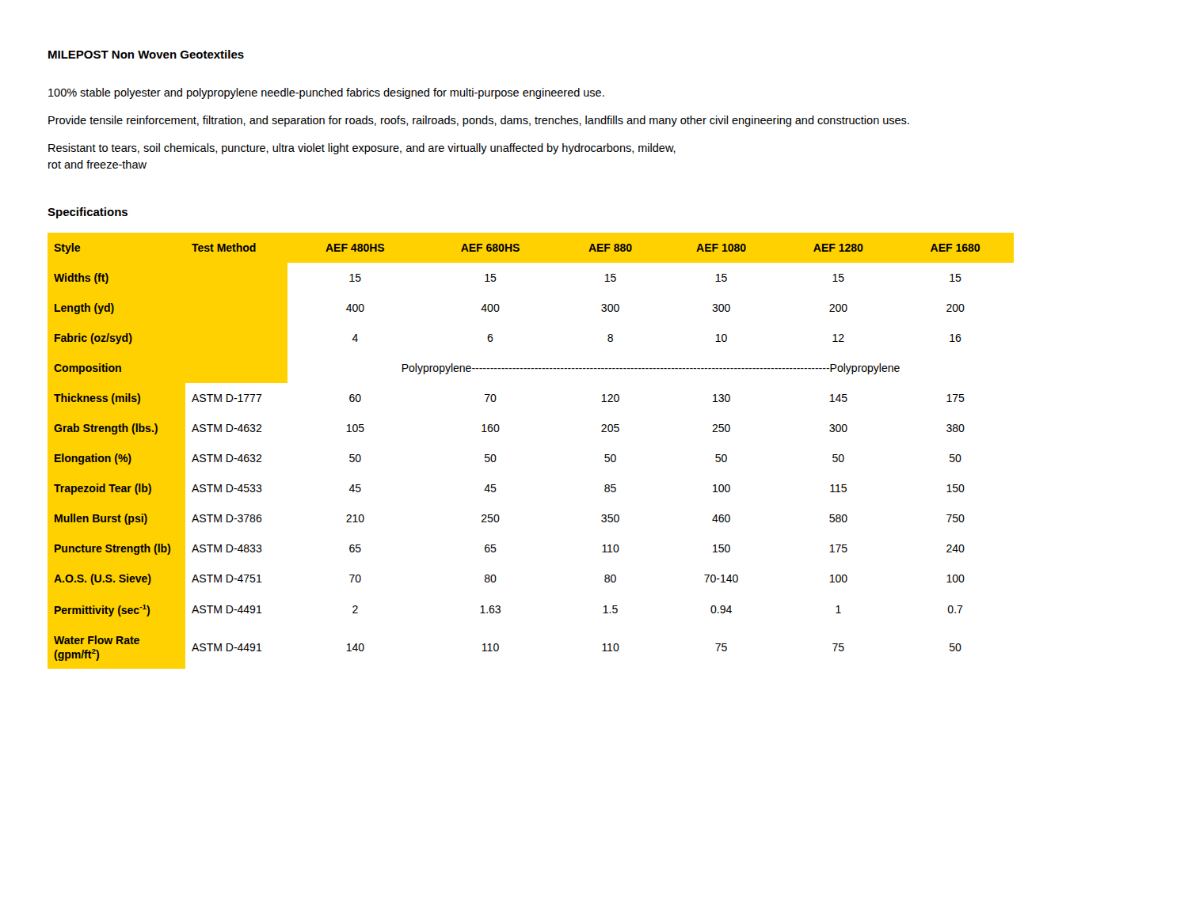MILEPOST Non Woven Geotextiles
100% stable polyester and polypropylene needle-punched fabrics designed for multi-purpose engineered use.
Provide tensile reinforcement, filtration, and separation for roads, roofs, railroads, ponds, dams, trenches, landfills and many other civil engineering and construction uses.
Resistant to tears, soil chemicals, puncture, ultra violet light exposure, and are virtually unaffected by hydrocarbons, mildew,
rot and freeze-thaw
Specifications
| Style | Test Method | AEF 480HS | AEF 680HS | AEF 880 | AEF 1080 | AEF 1280 | AEF 1680 |
| --- | --- | --- | --- | --- | --- | --- | --- |
| Widths (ft) | | 15 | 15 | 15 | 15 | 15 | 15 |
| Length (yd) | | 400 | 400 | 300 | 300 | 200 | 200 |
| Fabric (oz/syd) | | 4 | 6 | 8 | 10 | 12 | 16 |
| Composition | | Polypropylene-------------------------------------------------------------------------------------------------Polypropylene |
| Thickness (mils) | ASTM D-1777 | 60 | 70 | 120 | 130 | 145 | 175 |
| Grab Strength (lbs.) | ASTM D-4632 | 105 | 160 | 205 | 250 | 300 | 380 |
| Elongation (%) | ASTM D-4632 | 50 | 50 | 50 | 50 | 50 | 50 |
| Trapezoid Tear (lb) | ASTM D-4533 | 45 | 45 | 85 | 100 | 115 | 150 |
| Mullen Burst (psi) | ASTM D-3786 | 210 | 250 | 350 | 460 | 580 | 750 |
| Puncture Strength (lb) | ASTM D-4833 | 65 | 65 | 110 | 150 | 175 | 240 |
| A.O.S. (U.S. Sieve) | ASTM D-4751 | 70 | 80 | 80 | 70-140 | 100 | 100 |
| Permittivity (sec -1 ) | ASTM D-4491 | 2 | 1.63 | 1.5 | 0.94 | 1 | 0.7 |
| Water Flow Rate (gpm/ft 2 ) | ASTM D-4491 | 140 | 110 | 110 | 75 | 75 | 50 |